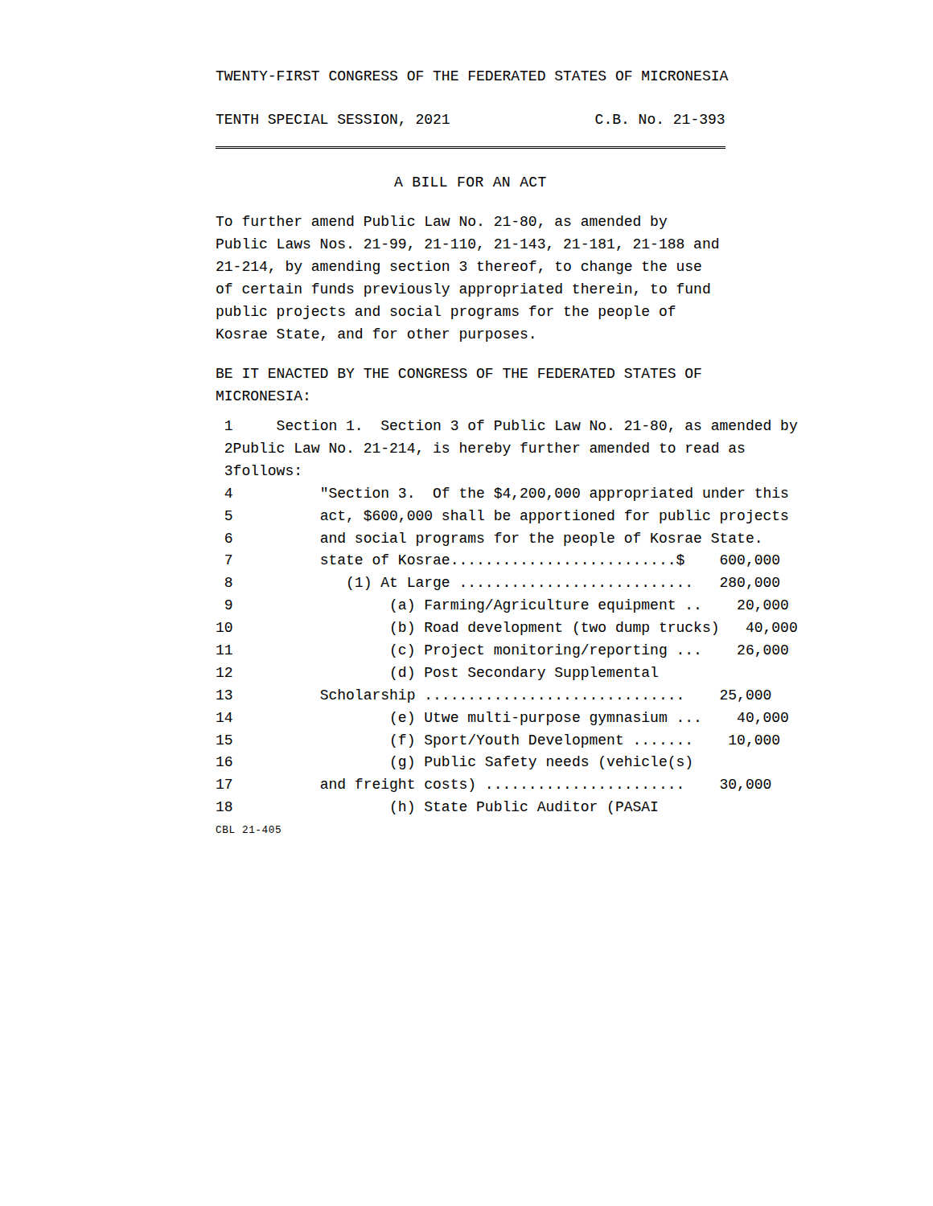TWENTY-FIRST CONGRESS OF THE FEDERATED STATES OF MICRONESIA
TENTH SPECIAL SESSION, 2021 C.B. No. 21-393
A BILL FOR AN ACT
To further amend Public Law No. 21-80, as amended by Public Laws Nos. 21-99, 21-110, 21-143, 21-181, 21-188 and 21-214, by amending section 3 thereof, to change the use of certain funds previously appropriated therein, to fund public projects and social programs for the people of Kosrae State, and for other purposes.
BE IT ENACTED BY THE CONGRESS OF THE FEDERATED STATES OF MICRONESIA:
| 1 | Section 1. Section 3 of Public Law No. 21-80, as amended by |
| 2 | Public Law No. 21-214, is hereby further amended to read as |
| 3 | follows: |
| 4 | "Section 3. Of the $4,200,000 appropriated under this |
| 5 | act, $600,000 shall be apportioned for public projects |
| 6 | and social programs for the people of Kosrae State. |
| 7 | state of Kosrae..........................$ 600,000 |
| 8 | (1) At Large ........................... 280,000 |
| 9 | (a) Farming/Agriculture equipment .. 20,000 |
| 10 | (b) Road development (two dump trucks) 40,000 |
| 11 | (c) Project monitoring/reporting ... 26,000 |
| 12 | (d) Post Secondary Supplemental |
| 13 | Scholarship .............................. 25,000 |
| 14 | (e) Utwe multi-purpose gymnasium ... 40,000 |
| 15 | (f) Sport/Youth Development ....... 10,000 |
| 16 | (g) Public Safety needs (vehicle(s) |
| 17 | and freight costs) ....................... 30,000 |
| 18 | (h) State Public Auditor (PASAI |
CBL 21-405